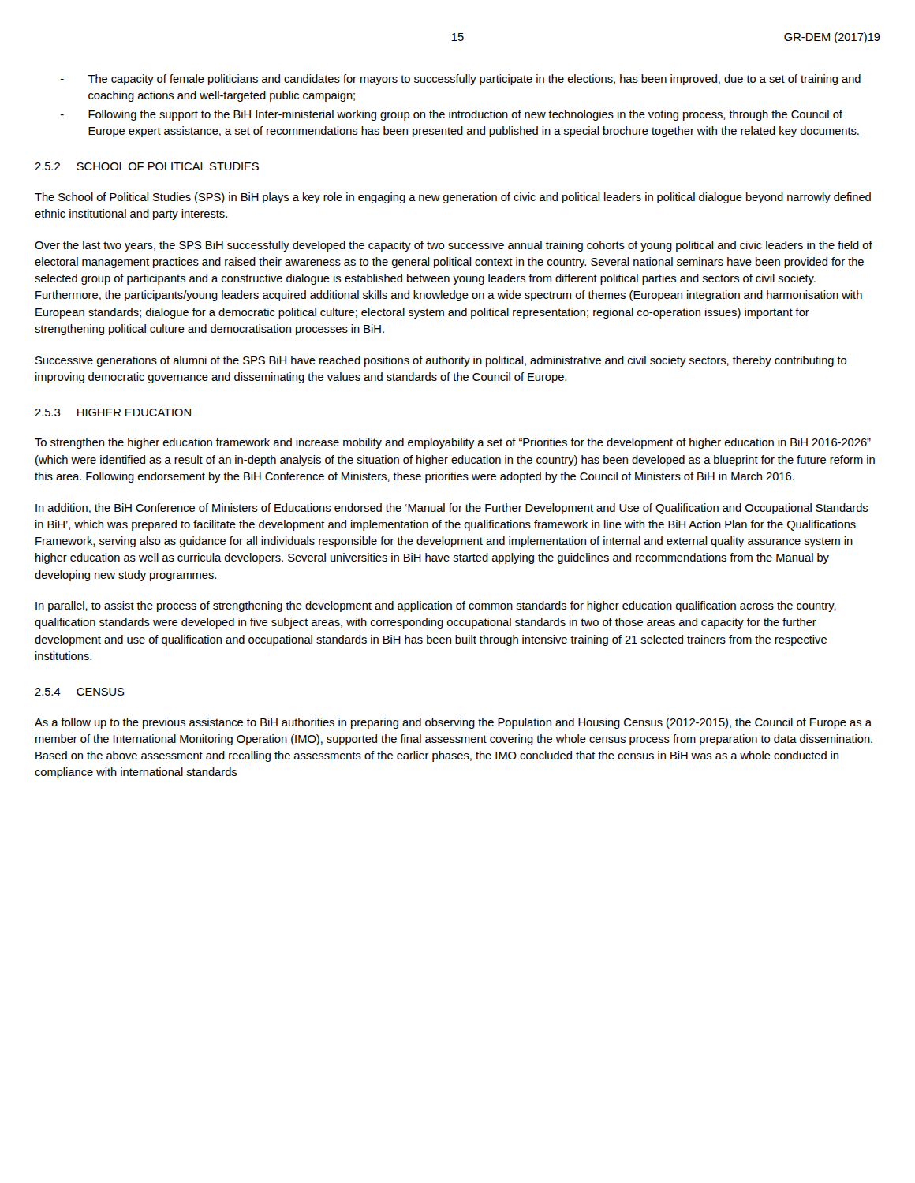15
GR-DEM (2017)19
The capacity of female politicians and candidates for mayors to successfully participate in the elections, has been improved, due to a set of training and coaching actions and well-targeted public campaign;
Following the support to the BiH Inter-ministerial working group on the introduction of new technologies in the voting process, through the Council of Europe expert assistance, a set of recommendations has been presented and published in a special brochure together with the related key documents.
2.5.2 SCHOOL OF POLITICAL STUDIES
The School of Political Studies (SPS) in BiH plays a key role in engaging a new generation of civic and political leaders in political dialogue beyond narrowly defined ethnic institutional and party interests.
Over the last two years, the SPS BiH successfully developed the capacity of two successive annual training cohorts of young political and civic leaders in the field of electoral management practices and raised their awareness as to the general political context in the country. Several national seminars have been provided for the selected group of participants and a constructive dialogue is established between young leaders from different political parties and sectors of civil society. Furthermore, the participants/young leaders acquired additional skills and knowledge on a wide spectrum of themes (European integration and harmonisation with European standards; dialogue for a democratic political culture; electoral system and political representation; regional co-operation issues) important for strengthening political culture and democratisation processes in BiH.
Successive generations of alumni of the SPS BiH have reached positions of authority in political, administrative and civil society sectors, thereby contributing to improving democratic governance and disseminating the values and standards of the Council of Europe.
2.5.3 HIGHER EDUCATION
To strengthen the higher education framework and increase mobility and employability a set of “Priorities for the development of higher education in BiH 2016-2026” (which were identified as a result of an in-depth analysis of the situation of higher education in the country) has been developed as a blueprint for the future reform in this area. Following endorsement by the BiH Conference of Ministers, these priorities were adopted by the Council of Ministers of BiH in March 2016.
In addition, the BiH Conference of Ministers of Educations endorsed the ‘Manual for the Further Development and Use of Qualification and Occupational Standards in BiH’, which was prepared to facilitate the development and implementation of the qualifications framework in line with the BiH Action Plan for the Qualifications Framework, serving also as guidance for all individuals responsible for the development and implementation of internal and external quality assurance system in higher education as well as curricula developers. Several universities in BiH have started applying the guidelines and recommendations from the Manual by developing new study programmes.
In parallel, to assist the process of strengthening the development and application of common standards for higher education qualification across the country, qualification standards were developed in five subject areas, with corresponding occupational standards in two of those areas and capacity for the further development and use of qualification and occupational standards in BiH has been built through intensive training of 21 selected trainers from the respective institutions.
2.5.4 CENSUS
As a follow up to the previous assistance to BiH authorities in preparing and observing the Population and Housing Census (2012-2015), the Council of Europe as a member of the International Monitoring Operation (IMO), supported the final assessment covering the whole census process from preparation to data dissemination. Based on the above assessment and recalling the assessments of the earlier phases, the IMO concluded that the census in BiH was as a whole conducted in compliance with international standards